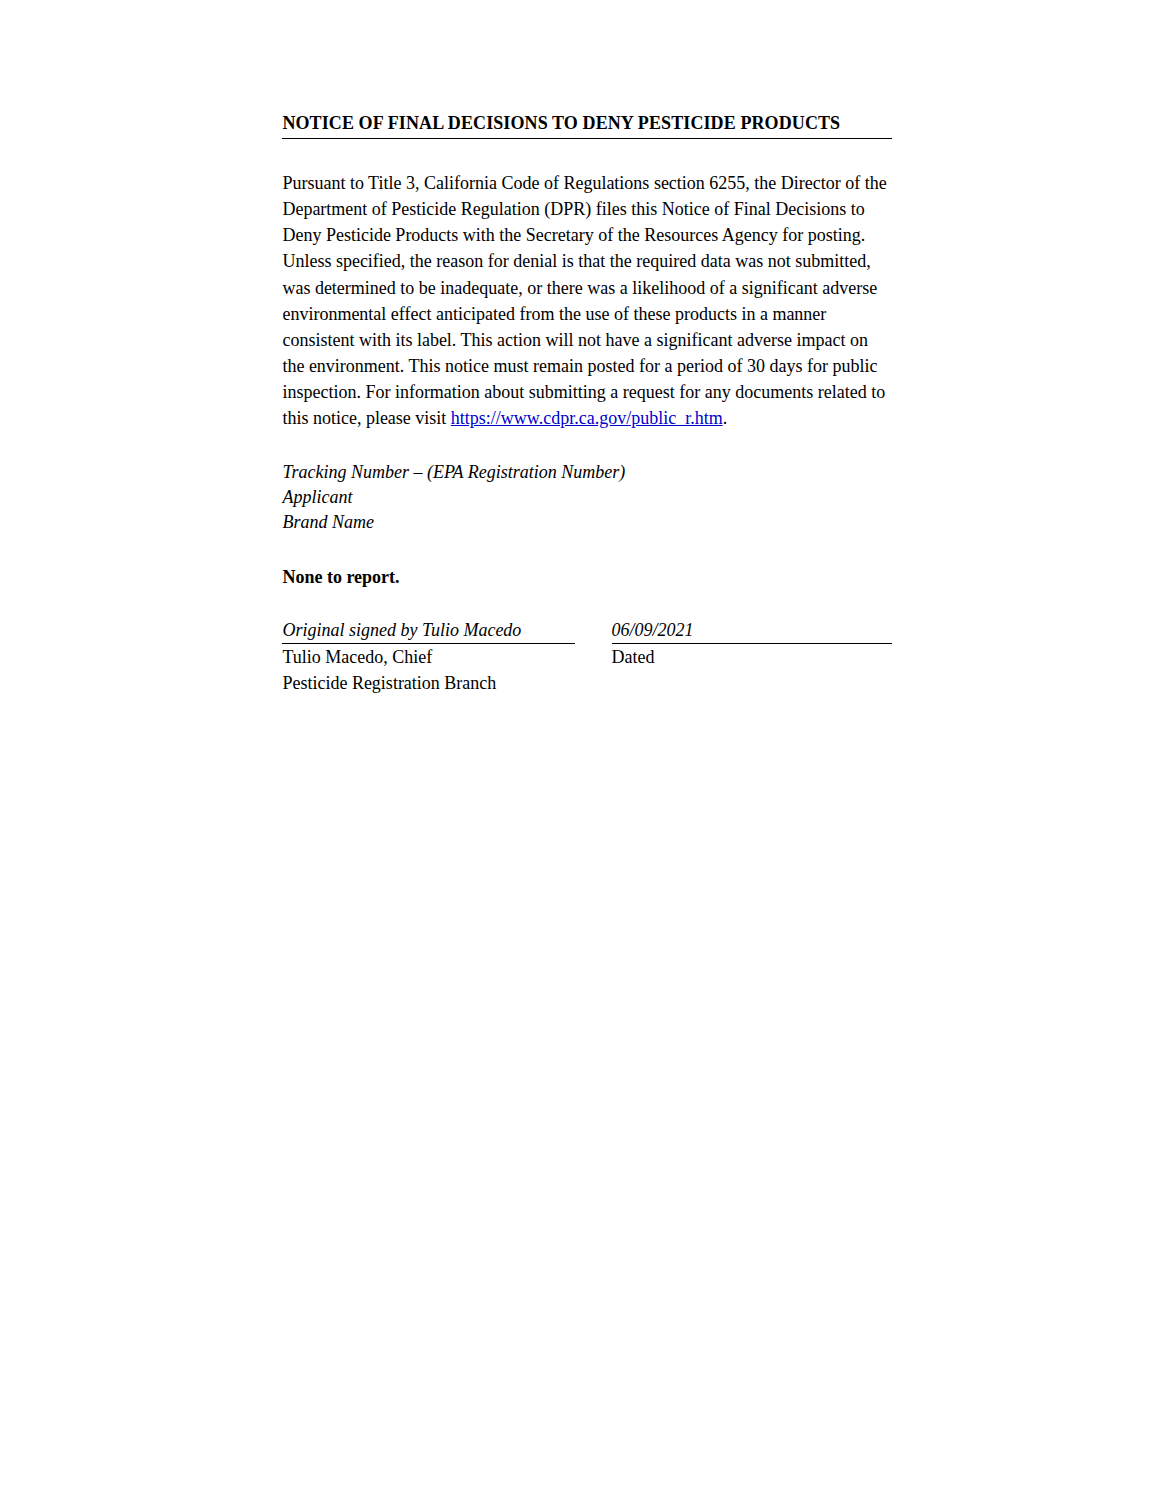NOTICE OF FINAL DECISIONS TO DENY PESTICIDE PRODUCTS
Pursuant to Title 3, California Code of Regulations section 6255, the Director of the Department of Pesticide Regulation (DPR) files this Notice of Final Decisions to Deny Pesticide Products with the Secretary of the Resources Agency for posting. Unless specified, the reason for denial is that the required data was not submitted, was determined to be inadequate, or there was a likelihood of a significant adverse environmental effect anticipated from the use of these products in a manner consistent with its label. This action will not have a significant adverse impact on the environment. This notice must remain posted for a period of 30 days for public inspection. For information about submitting a request for any documents related to this notice, please visit https://www.cdpr.ca.gov/public_r.htm.
Tracking Number – (EPA Registration Number)
Applicant
Brand Name
None to report.
| Original signed by Tulio Macedo | | 06/09/2021 |
| Tulio Macedo, Chief | | Dated |
| Pesticide Registration Branch | | |